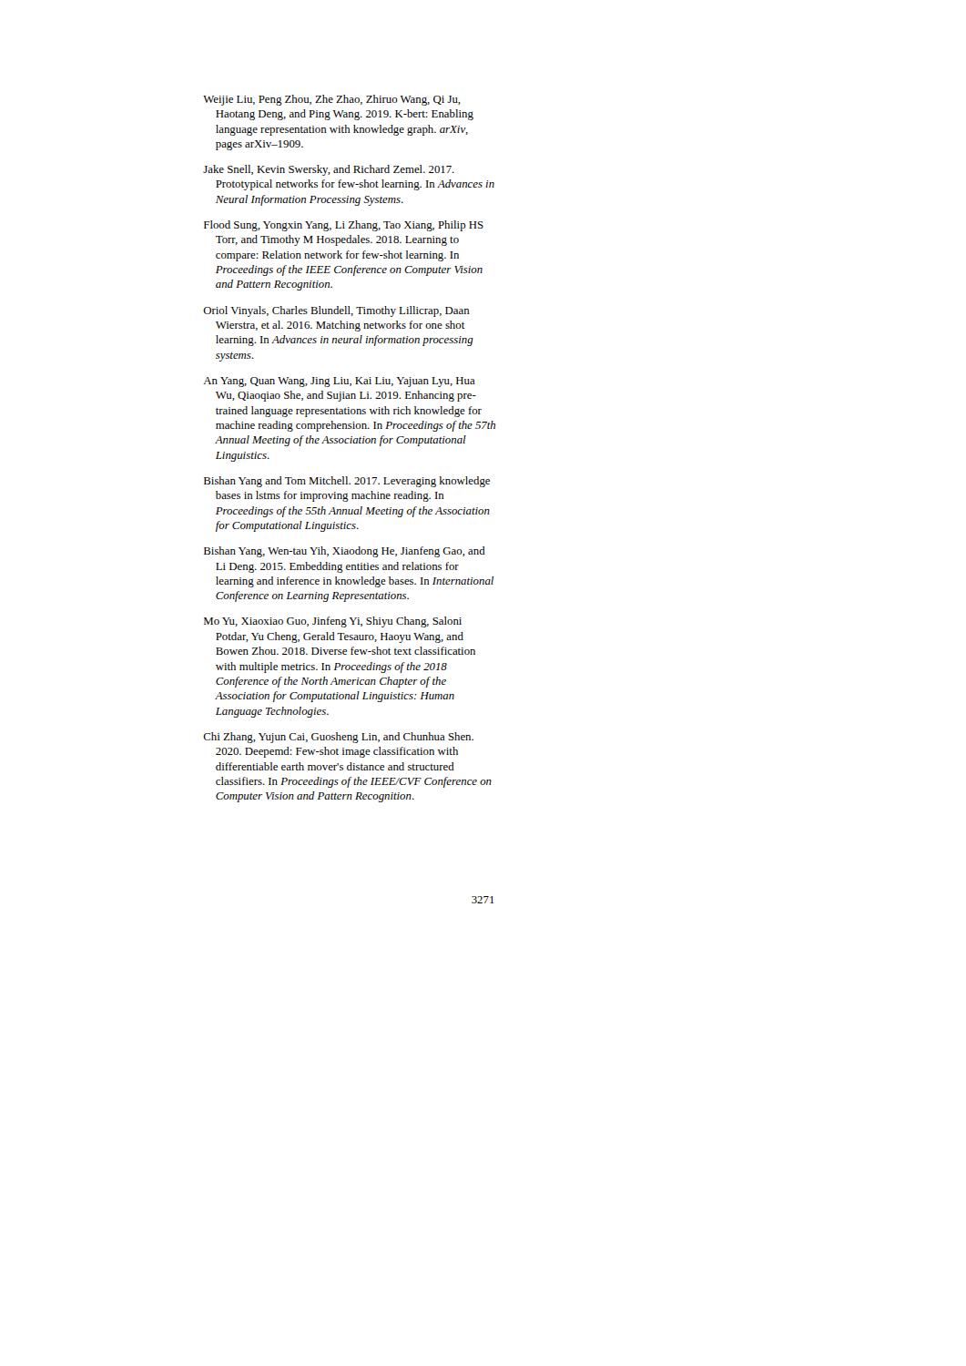Weijie Liu, Peng Zhou, Zhe Zhao, Zhiruo Wang, Qi Ju, Haotang Deng, and Ping Wang. 2019. K-bert: Enabling language representation with knowledge graph. arXiv, pages arXiv–1909.
Jake Snell, Kevin Swersky, and Richard Zemel. 2017. Prototypical networks for few-shot learning. In Advances in Neural Information Processing Systems.
Flood Sung, Yongxin Yang, Li Zhang, Tao Xiang, Philip HS Torr, and Timothy M Hospedales. 2018. Learning to compare: Relation network for few-shot learning. In Proceedings of the IEEE Conference on Computer Vision and Pattern Recognition.
Oriol Vinyals, Charles Blundell, Timothy Lillicrap, Daan Wierstra, et al. 2016. Matching networks for one shot learning. In Advances in neural information processing systems.
An Yang, Quan Wang, Jing Liu, Kai Liu, Yajuan Lyu, Hua Wu, Qiaoqiao She, and Sujian Li. 2019. Enhancing pre-trained language representations with rich knowledge for machine reading comprehension. In Proceedings of the 57th Annual Meeting of the Association for Computational Linguistics.
Bishan Yang and Tom Mitchell. 2017. Leveraging knowledge bases in lstms for improving machine reading. In Proceedings of the 55th Annual Meeting of the Association for Computational Linguistics.
Bishan Yang, Wen-tau Yih, Xiaodong He, Jianfeng Gao, and Li Deng. 2015. Embedding entities and relations for learning and inference in knowledge bases. In International Conference on Learning Representations.
Mo Yu, Xiaoxiao Guo, Jinfeng Yi, Shiyu Chang, Saloni Potdar, Yu Cheng, Gerald Tesauro, Haoyu Wang, and Bowen Zhou. 2018. Diverse few-shot text classification with multiple metrics. In Proceedings of the 2018 Conference of the North American Chapter of the Association for Computational Linguistics: Human Language Technologies.
Chi Zhang, Yujun Cai, Guosheng Lin, and Chunhua Shen. 2020. Deepemd: Few-shot image classification with differentiable earth mover's distance and structured classifiers. In Proceedings of the IEEE/CVF Conference on Computer Vision and Pattern Recognition.
3271